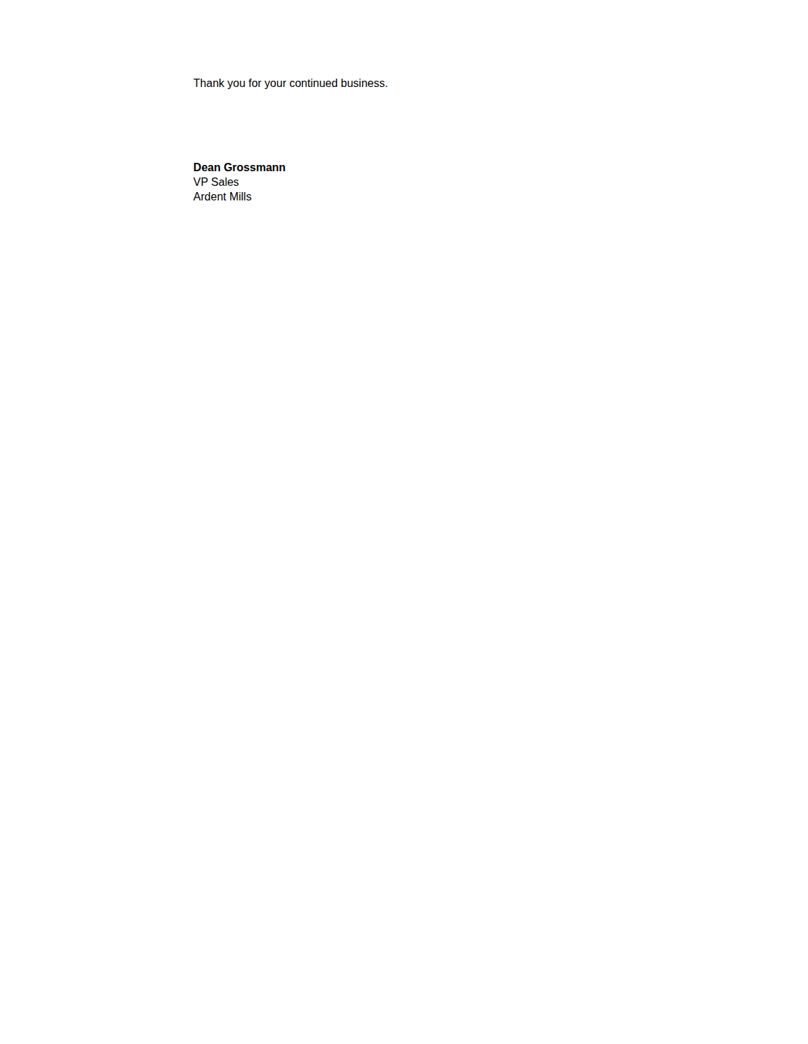Thank you for your continued business.
Dean Grossmann
VP Sales
Ardent Mills